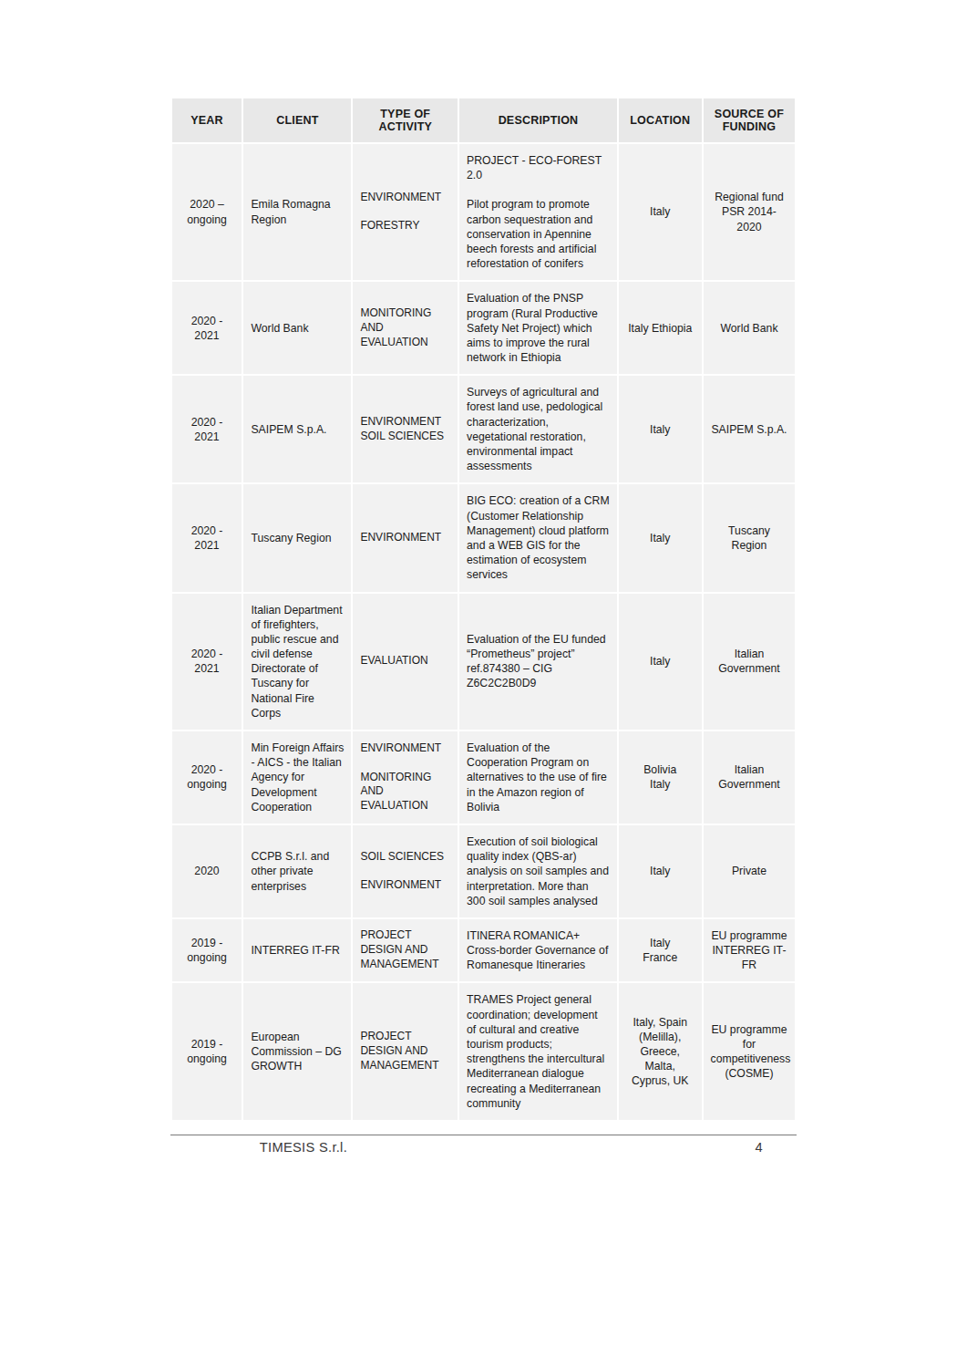| YEAR | CLIENT | TYPE OF ACTIVITY | DESCRIPTION | LOCATION | SOURCE OF FUNDING |
| --- | --- | --- | --- | --- | --- |
| 2020 – ongoing | Emila Romagna Region | ENVIRONMENT FORESTRY | PROJECT - ECO-FOREST 2.0 Pilot program to promote carbon sequestration and conservation in Apennine beech forests and artificial reforestation of conifers | Italy | Regional fund PSR 2014-2020 |
| 2020 - 2021 | World Bank | MONITORING AND EVALUATION | Evaluation of the PNSP program (Rural Productive Safety Net Project) which aims to improve the rural network in Ethiopia | Italy Ethiopia | World Bank |
| 2020 - 2021 | SAIPEM S.p.A. | ENVIRONMENT SOIL SCIENCES | Surveys of agricultural and forest land use, pedological characterization, vegetational restoration, environmental impact assessments | Italy | SAIPEM S.p.A. |
| 2020 - 2021 | Tuscany Region | ENVIRONMENT | BIG ECO: creation of a CRM (Customer Relationship Management) cloud platform and a WEB GIS for the estimation of ecosystem services | Italy | Tuscany Region |
| 2020 - 2021 | Italian Department of firefighters, public rescue and civil defense Directorate of Tuscany for National Fire Corps | EVALUATION | Evaluation of the EU funded “Prometheus” project” ref.874380 – CIG Z6C2C2B0D9 | Italy | Italian Government |
| 2020 - ongoing | Min Foreign Affairs - AICS - the Italian Agency for Development Cooperation | ENVIRONMENT MONITORING AND EVALUATION | Evaluation of the Cooperation Program on alternatives to the use of fire in the Amazon region of Bolivia | Bolivia Italy | Italian Government |
| 2020 | CCPB S.r.l. and other private enterprises | SOIL SCIENCES ENVIRONMENT | Execution of soil biological quality index (QBS-ar) analysis on soil samples and interpretation. More than 300 soil samples analysed | Italy | Private |
| 2019 - ongoing | INTERREG IT-FR | PROJECT DESIGN AND MANAGEMENT | ITINERA ROMANICA+ Cross-border Governance of Romanesque Itineraries | Italy France | EU programme INTERREG IT-FR |
| 2019 - ongoing | European Commission – DG GROWTH | PROJECT DESIGN AND MANAGEMENT | TRAMES Project general coordination; development of cultural and creative tourism products; strengthens the intercultural Mediterranean dialogue recreating a Mediterranean community | Italy, Spain (Melilla), Greece, Malta, Cyprus, UK | EU programme for competitiveness (COSME) |
TIMESIS S.r.l. 4